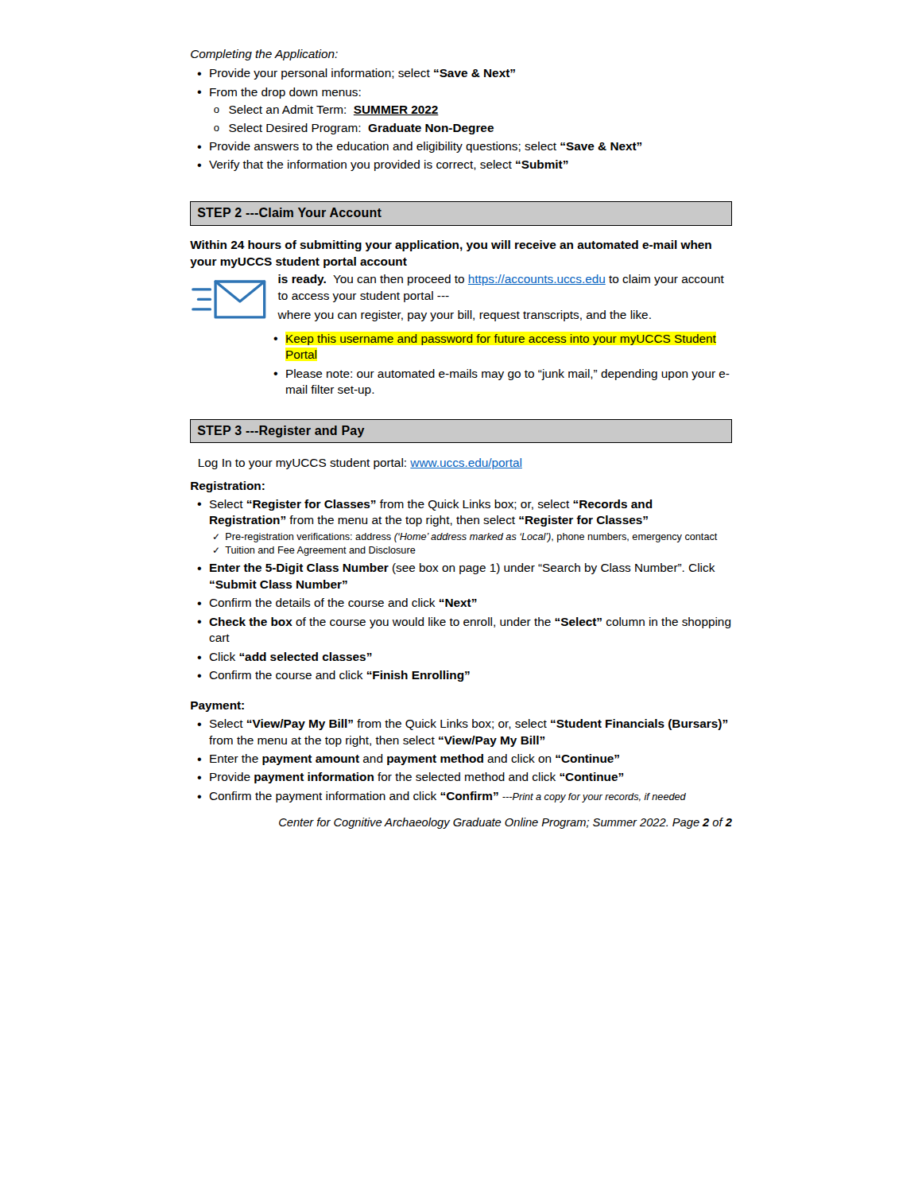Completing the Application:
Provide your personal information; select “Save & Next”
From the drop down menus:
Select an Admit Term: SUMMER 2022
Select Desired Program: Graduate Non-Degree
Provide answers to the education and eligibility questions; select “Save & Next”
Verify that the information you provided is correct, select “Submit”
STEP 2 ---Claim Your Account
Within 24 hours of submitting your application, you will receive an automated e-mail when your myUCCS student portal account
is ready. You can then proceed to https://accounts.uccs.edu to claim your account to access your student portal ---
where you can register, pay your bill, request transcripts, and the like.
Keep this username and password for future access into your myUCCS Student Portal
Please note: our automated e-mails may go to “junk mail,” depending upon your e-mail filter set-up.
STEP 3 ---Register and Pay
Log In to your myUCCS student portal: www.uccs.edu/portal
Registration:
Select “Register for Classes” from the Quick Links box; or, select “Records and Registration” from the menu at the top right, then select “Register for Classes”
Pre-registration verifications: address (‘Home’ address marked as ‘Local’), phone numbers, emergency contact
Tuition and Fee Agreement and Disclosure
Enter the 5-Digit Class Number (see box on page 1) under “Search by Class Number”. Click “Submit Class Number”
Confirm the details of the course and click “Next”
Check the box of the course you would like to enroll, under the “Select” column in the shopping cart
Click “add selected classes”
Confirm the course and click “Finish Enrolling”
Payment:
Select “View/Pay My Bill” from the Quick Links box; or, select “Student Financials (Bursars)” from the menu at the top right, then select “View/Pay My Bill”
Enter the payment amount and payment method and click on “Continue”
Provide payment information for the selected method and click “Continue”
Confirm the payment information and click “Confirm” ---Print a copy for your records, if needed
Center for Cognitive Archaeology Graduate Online Program; Summer 2022. Page 2 of 2